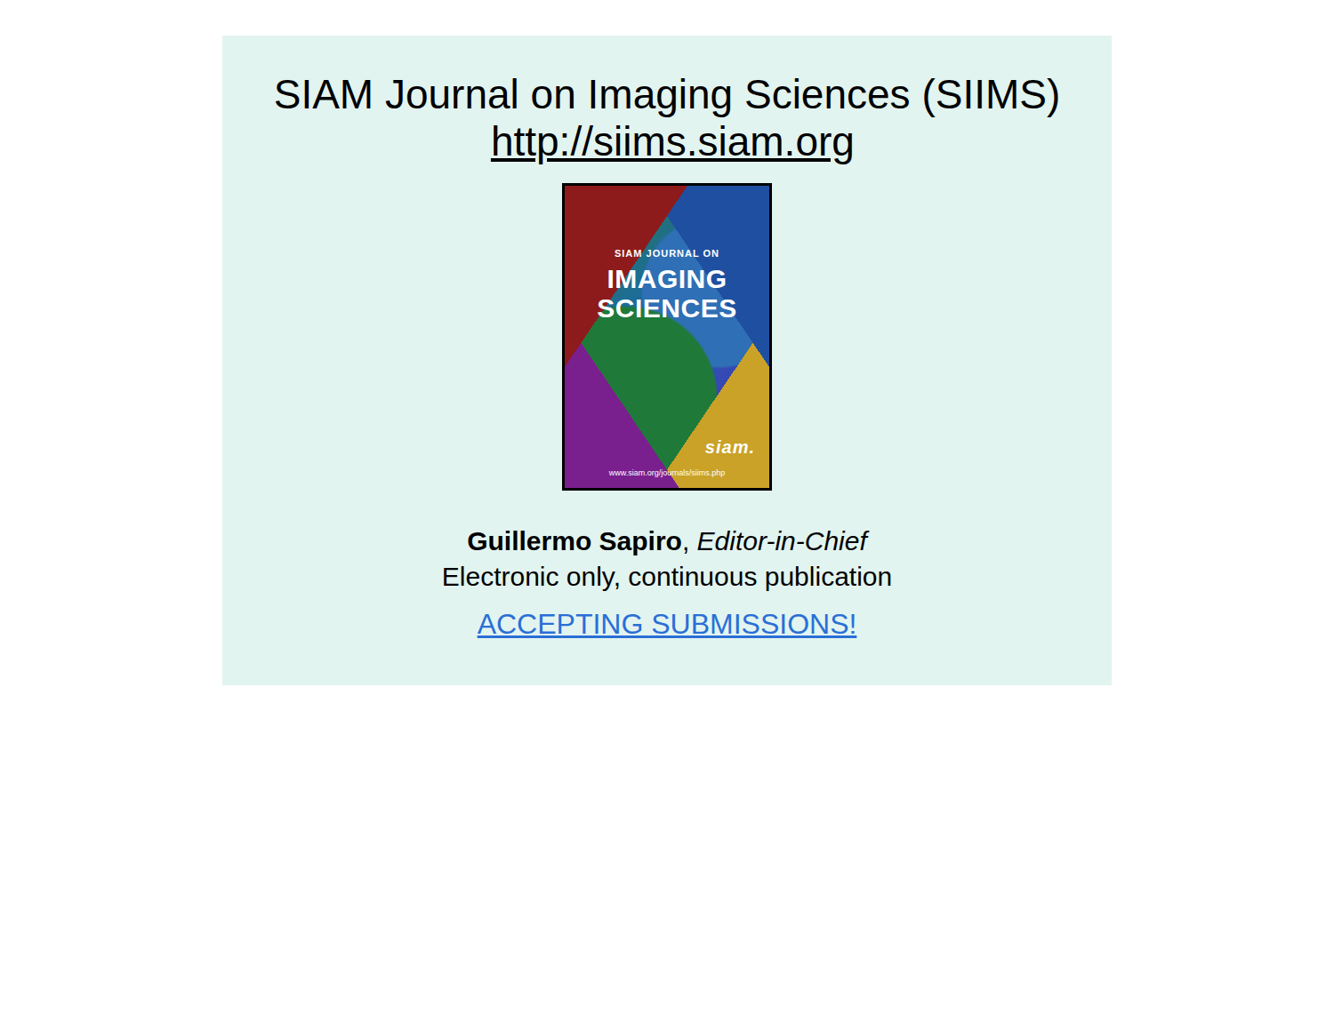SIAM Journal on Imaging Sciences (SIIMS) http://siims.siam.org
SIAM JOURNAL ON
IMAGING
SCIENCES
siam.
www.siam.org/journals/siims.php
Guillermo Sapiro, Editor-in-Chief
Electronic only, continuous publication
ACCEPTING SUBMISSIONS!